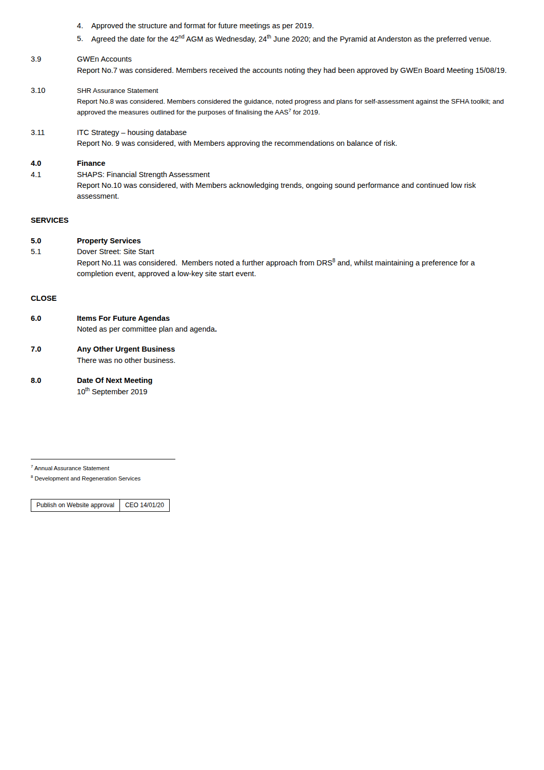4. Approved the structure and format for future meetings as per 2019.
5. Agreed the date for the 42nd AGM as Wednesday, 24th June 2020; and the Pyramid at Anderston as the preferred venue.
3.9
GWEn Accounts
Report No.7 was considered. Members received the accounts noting they had been approved by GWEn Board Meeting 15/08/19.
3.10
SHR Assurance Statement
Report No.8 was considered. Members considered the guidance, noted progress and plans for self-assessment against the SFHA toolkit; and approved the measures outlined for the purposes of finalising the AAS7 for 2019.
3.11
ITC Strategy – housing database
Report No. 9 was considered, with Members approving the recommendations on balance of risk.
4.0
Finance
4.1
SHAPS: Financial Strength Assessment
Report No.10 was considered, with Members acknowledging trends, ongoing sound performance and continued low risk assessment.
SERVICES
5.0
Property Services
5.1
Dover Street: Site Start
Report No.11 was considered. Members noted a further approach from DRS8 and, whilst maintaining a preference for a completion event, approved a low-key site start event.
CLOSE
6.0
Items For Future Agendas
Noted as per committee plan and agenda.
7.0
Any Other Urgent Business
There was no other business.
8.0
Date Of Next Meeting
10th September 2019
7 Annual Assurance Statement
8 Development and Regeneration Services
Publish on Website approval CEO 14/01/20